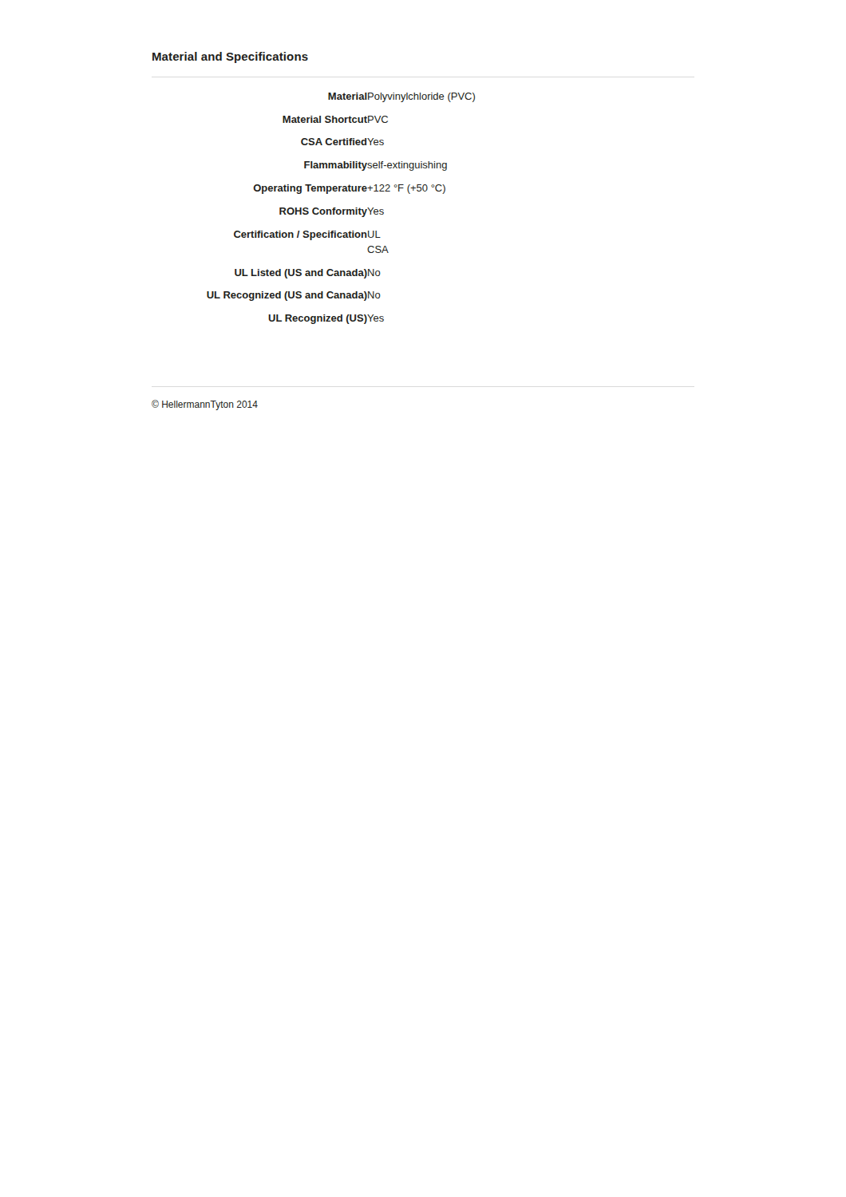Material and Specifications
| Material | Polyvinylchloride (PVC) |
| Material Shortcut | PVC |
| CSA Certified | Yes |
| Flammability | self-extinguishing |
| Operating Temperature | +122 °F (+50 °C) |
| ROHS Conformity | Yes |
| Certification / Specification | UL CSA |
| UL Listed (US and Canada) | No |
| UL Recognized (US and Canada) | No |
| UL Recognized (US) | Yes |
© HellermannTyton 2014